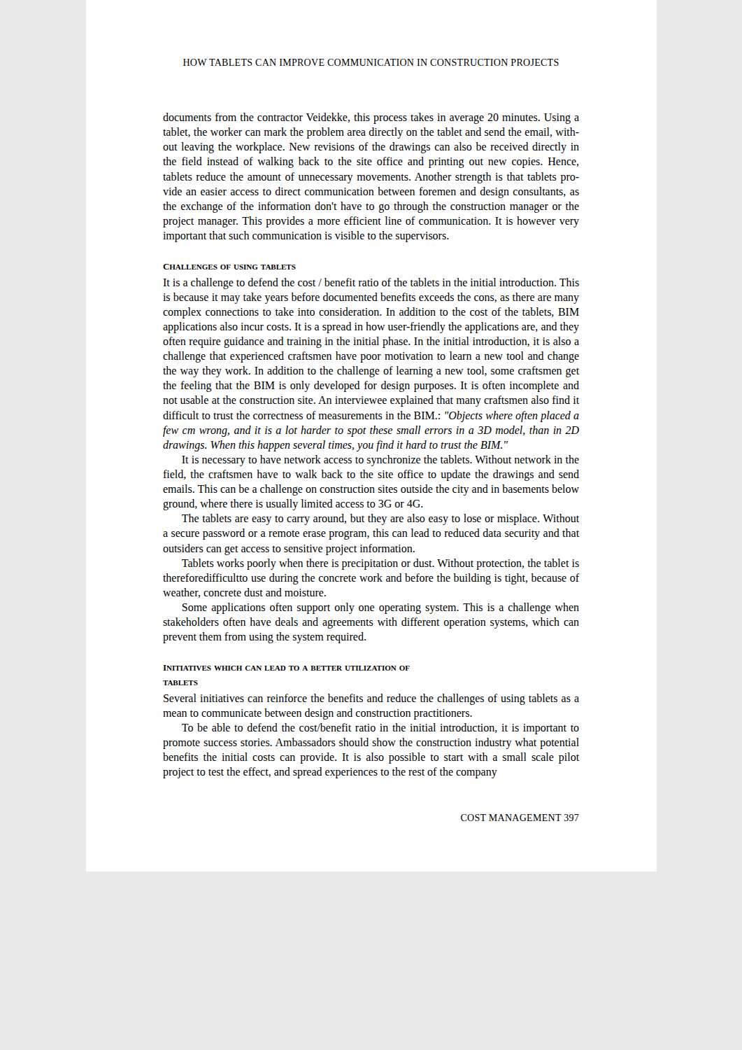How Tablets Can Improve Communication in Construction Projects
documents from the contractor Veidekke, this process takes in average 20 minutes. Using a tablet, the worker can mark the problem area directly on the tablet and send the email, without leaving the workplace. New revisions of the drawings can also be received directly in the field instead of walking back to the site office and printing out new copies. Hence, tablets reduce the amount of unnecessary movements. Another strength is that tablets provide an easier access to direct communication between foremen and design consultants, as the exchange of the information don't have to go through the construction manager or the project manager. This provides a more efficient line of communication. It is however very important that such communication is visible to the supervisors.
Challenges of using tablets
It is a challenge to defend the cost / benefit ratio of the tablets in the initial introduction. This is because it may take years before documented benefits exceeds the cons, as there are many complex connections to take into consideration. In addition to the cost of the tablets, BIM applications also incur costs. It is a spread in how user-friendly the applications are, and they often require guidance and training in the initial phase. In the initial introduction, it is also a challenge that experienced craftsmen have poor motivation to learn a new tool and change the way they work. In addition to the challenge of learning a new tool, some craftsmen get the feeling that the BIM is only developed for design purposes. It is often incomplete and not usable at the construction site. An interviewee explained that many craftsmen also find it difficult to trust the correctness of measurements in the BIM.: "Objects where often placed a few cm wrong, and it is a lot harder to spot these small errors in a 3D model, than in 2D drawings. When this happen several times, you find it hard to trust the BIM."
It is necessary to have network access to synchronize the tablets. Without network in the field, the craftsmen have to walk back to the site office to update the drawings and send emails. This can be a challenge on construction sites outside the city and in basements below ground, where there is usually limited access to 3G or 4G.
The tablets are easy to carry around, but they are also easy to lose or misplace. Without a secure password or a remote erase program, this can lead to reduced data security and that outsiders can get access to sensitive project information.
Tablets works poorly when there is precipitation or dust. Without protection, the tablet is thereforedifficultto use during the concrete work and before the building is tight, because of weather, concrete dust and moisture.
Some applications often support only one operating system. This is a challenge when stakeholders often have deals and agreements with different operation systems, which can prevent them from using the system required.
Initiatives Which Can Lead To A Better Utilization Of
Tablets
Several initiatives can reinforce the benefits and reduce the challenges of using tablets as a mean to communicate between design and construction practitioners.
To be able to defend the cost/benefit ratio in the initial introduction, it is important to promote success stories. Ambassadors should show the construction industry what potential benefits the initial costs can provide. It is also possible to start with a small scale pilot project to test the effect, and spread experiences to the rest of the company
Cost Management 397